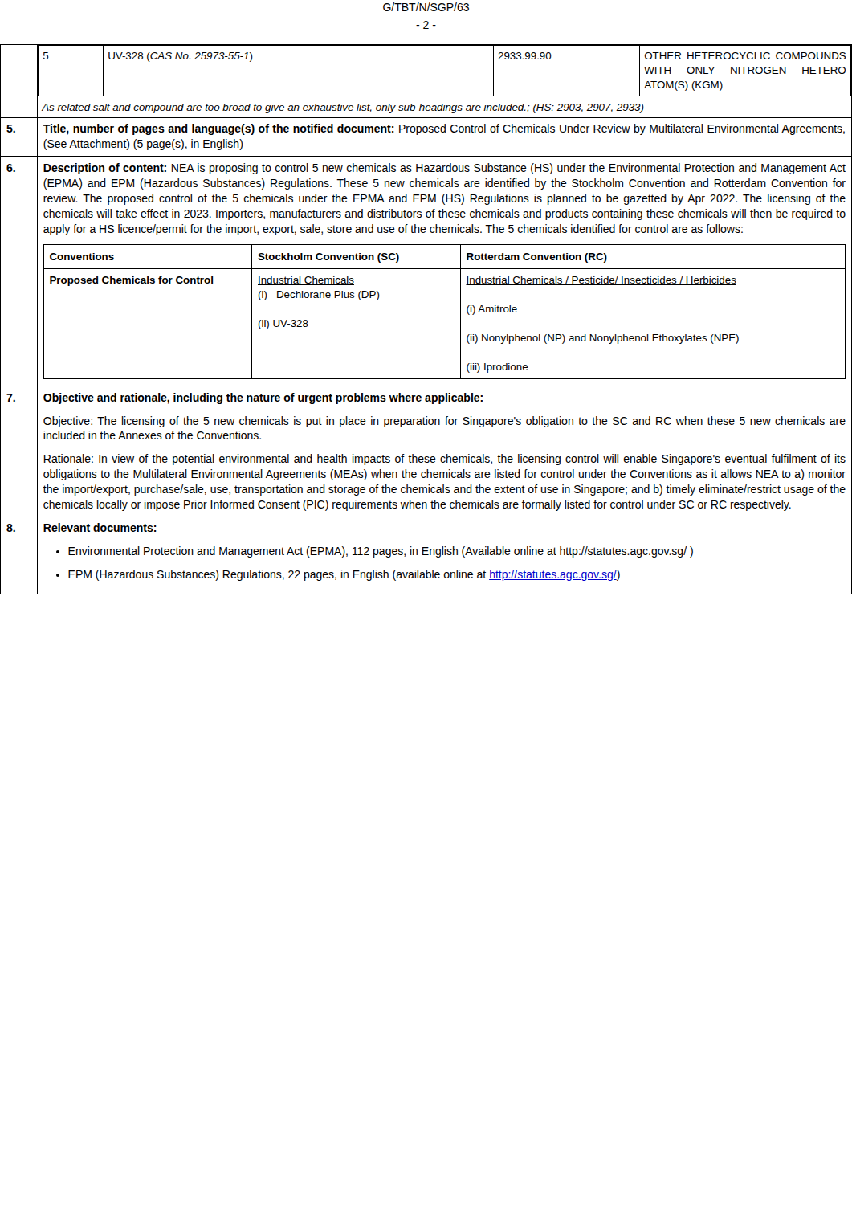G/TBT/N/SGP/63
- 2 -
| | / 5 / UV-328 ( CAS No. 25973-55-1 ) / 2933.99.90 / OTHER HETEROCYCLIC COMPOUNDS WITH ONLY NITROGEN HETERO ATOM(S) (KGM) / As related salt and compound are too broad to give an exhaustive list, only sub-headings are included.; (HS: 2903, 2907, 2933) |
| 5. | Title, number of pages and language(s) of the notified document: Proposed Control of Chemicals Under Review by Multilateral Environmental Agreements, (See Attachment) (5 page(s), in English) |
| 6. | Description of content: NEA is proposing to control 5 new chemicals as Hazardous Substance (HS) under the Environmental Protection and Management Act (EPMA) and EPM (Hazardous Substances) Regulations. These 5 new chemicals are identified by the Stockholm Convention and Rotterdam Convention for review. The proposed control of the 5 chemicals under the EPMA and EPM (HS) Regulations is planned to be gazetted by Apr 2022. The licensing of the chemicals will take effect in 2023. Importers, manufacturers and distributors of these chemicals and products containing these chemicals will then be required to apply for a HS licence/permit for the import, export, sale, store and use of the chemicals. The 5 chemicals identified for control are as follows: / Conventions / Stockholm Convention (SC) / Rotterdam Convention (RC) / / Proposed Chemicals for Control / Industrial Chemicals (i) Dechlorane Plus (DP) (ii) UV-328 / Industrial Chemicals / Pesticide/ Insecticides / Herbicides (i) Amitrole (ii) Nonylphenol (NP) and Nonylphenol Ethoxylates (NPE) (iii) Iprodione / |
| 7. | Objective and rationale, including the nature of urgent problems where applicable: Objective: The licensing of the 5 new chemicals is put in place in preparation for Singapore's obligation to the SC and RC when these 5 new chemicals are included in the Annexes of the Conventions. Rationale: In view of the potential environmental and health impacts of these chemicals, the licensing control will enable Singapore's eventual fulfilment of its obligations to the Multilateral Environmental Agreements (MEAs) when the chemicals are listed for control under the Conventions as it allows NEA to a) monitor the import/export, purchase/sale, use, transportation and storage of the chemicals and the extent of use in Singapore; and b) timely eliminate/restrict usage of the chemicals locally or impose Prior Informed Consent (PIC) requirements when the chemicals are formally listed for control under SC or RC respectively. |
| 8. | Relevant documents: Environmental Protection and Management Act (EPMA), 112 pages, in English (Available online at http://statutes.agc.gov.sg/ ) EPM (Hazardous Substances) Regulations, 22 pages, in English (available online at http://statutes.agc.gov.sg/ ) |